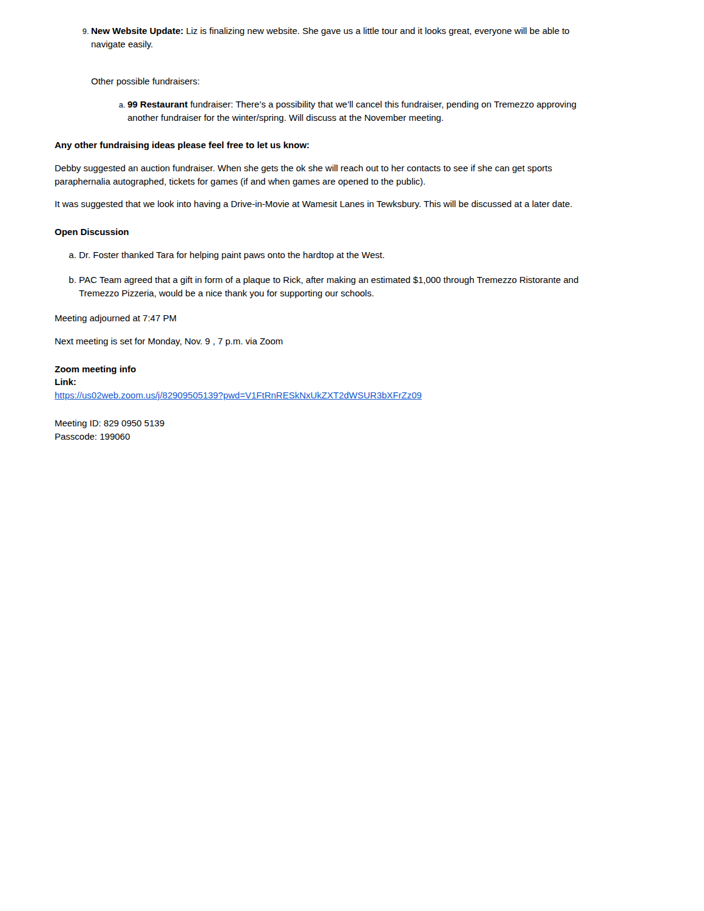New Website Update: Liz is finalizing new website. She gave us a little tour and it looks great, everyone will be able to navigate easily.
Other possible fundraisers:
99 Restaurant fundraiser: There’s a possibility that we’ll cancel this fundraiser, pending on Tremezzo approving another fundraiser for the winter/spring. Will discuss at the November meeting.
Any other fundraising ideas please feel free to let us know:
Debby suggested an auction fundraiser. When she gets the ok she will reach out to her contacts to see if she can get sports paraphernalia autographed, tickets for games (if and when games are opened to the public).
It was suggested that we look into having a Drive-in-Movie at Wamesit Lanes in Tewksbury. This will be discussed at a later date.
Open Discussion
Dr. Foster thanked Tara for helping paint paws onto the hardtop at the West.
PAC Team agreed that a gift in form of a plaque to Rick, after making an estimated $1,000 through Tremezzo Ristorante and Tremezzo Pizzeria, would be a nice thank you for supporting our schools.
Meeting adjourned at 7:47 PM
Next meeting is set for Monday, Nov. 9 , 7 p.m. via Zoom
Zoom meeting info
Link:
https://us02web.zoom.us/j/82909505139?pwd=V1FtRnRESkNxUkZXT2dWSUR3bXFrZz09
Meeting ID: 829 0950 5139
Passcode: 199060